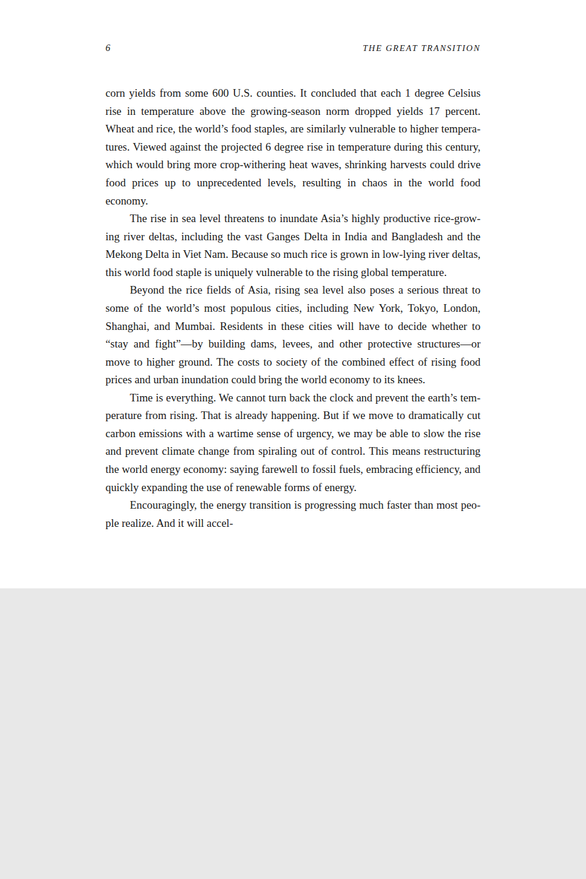6 The Great Transition
corn yields from some 600 U.S. counties. It concluded that each 1 degree Celsius rise in temperature above the growing-season norm dropped yields 17 percent. Wheat and rice, the world’s food staples, are similarly vulnerable to higher temperatures. Viewed against the projected 6 degree rise in temperature during this century, which would bring more crop-withering heat waves, shrinking harvests could drive food prices up to unprecedented levels, resulting in chaos in the world food economy.
The rise in sea level threatens to inundate Asia’s highly productive rice-growing river deltas, including the vast Ganges Delta in India and Bangladesh and the Mekong Delta in Viet Nam. Because so much rice is grown in low-lying river deltas, this world food staple is uniquely vulnerable to the rising global temperature.
Beyond the rice fields of Asia, rising sea level also poses a serious threat to some of the world’s most populous cities, including New York, Tokyo, London, Shanghai, and Mumbai. Residents in these cities will have to decide whether to “stay and fight”—by building dams, levees, and other protective structures—or move to higher ground. The costs to society of the combined effect of rising food prices and urban inundation could bring the world economy to its knees.
Time is everything. We cannot turn back the clock and prevent the earth’s temperature from rising. That is already happening. But if we move to dramatically cut carbon emissions with a wartime sense of urgency, we may be able to slow the rise and prevent climate change from spiraling out of control. This means restructuring the world energy economy: saying farewell to fossil fuels, embracing efficiency, and quickly expanding the use of renewable forms of energy.
Encouragingly, the energy transition is progressing much faster than most people realize. And it will accel-